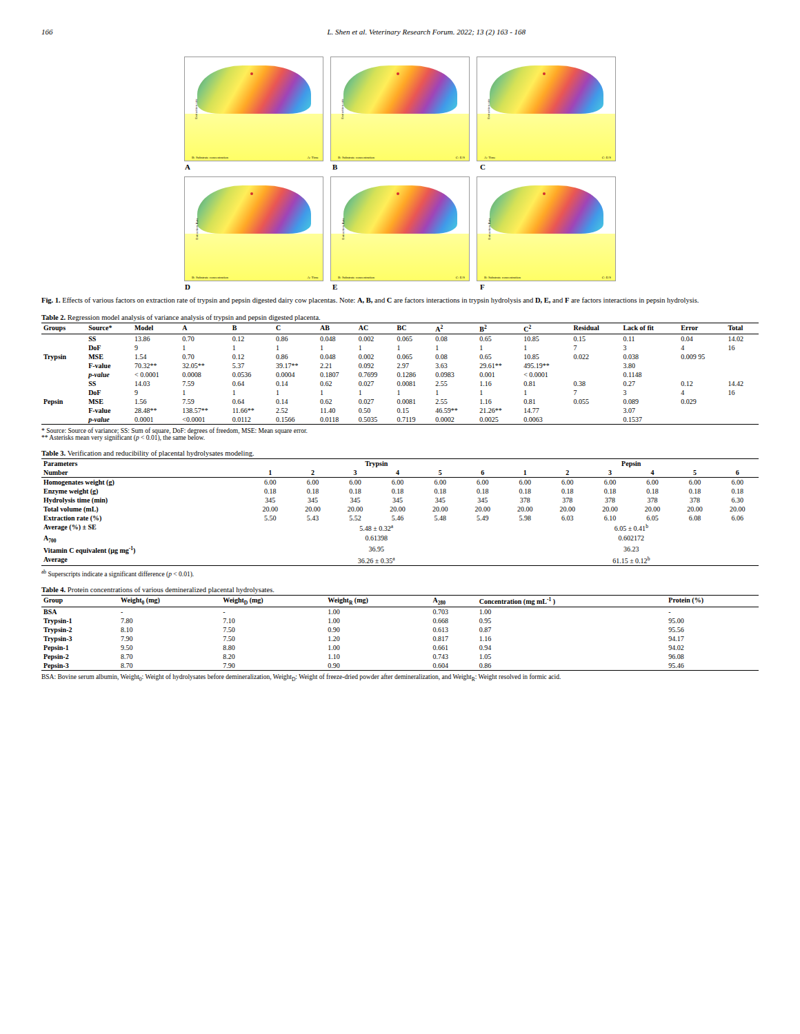166
L. Shen et al. Veterinary Research Forum. 2022; 13 (2) 163 - 168
Extraction rate
B: Substrate concentration
A: Time
Extraction rate
B: Substrate concentration
C: E/S
Extraction rate
A: Time
C: E/S
A
B
C
Extraction Rate
B: Substrate concentration
A: Time
Extraction Rate
B: Substrate concentration
C: E/S
Extraction Rate
B: Substrate concentration
C: E/S
D
E
F
Fig. 1. Effects of various factors on extraction rate of trypsin and pepsin digested dairy cow placentas. Note: A, B, and C are factors interactions in trypsin hydrolysis and D, E, and F are factors interactions in pepsin hydrolysis.
Table 2. Regression model analysis of variance analysis of trypsin and pepsin digested placenta.
| Groups | Source* | Model | A | B | C | AB | AC | BC | A 2 | B 2 | C 2 | Residual | Lack of fit | Error | Total |
| --- | --- | --- | --- | --- | --- | --- | --- | --- | --- | --- | --- | --- | --- | --- | --- |
| | SS | 13.86 | 0.70 | 0.12 | 0.86 | 0.048 | 0.002 | 0.065 | 0.08 | 0.65 | 10.85 | 0.15 | 0.11 | 0.04 | 14.02 |
| | DoF | 9 | 1 | 1 | 1 | 1 | 1 | 1 | 1 | 1 | 1 | 7 | 3 | 4 | 16 |
| Trypsin | MSE | 1.54 | 0.70 | 0.12 | 0.86 | 0.048 | 0.002 | 0.065 | 0.08 | 0.65 | 10.85 | 0.022 | 0.038 | 0.009 95 | |
| | F-value | 70.32** | 32.05** | 5.37 | 39.17** | 2.21 | 0.092 | 2.97 | 3.63 | 29.61** | 495.19** | | 3.80 | | |
| | p-value | < 0.0001 | 0.0008 | 0.0536 | 0.0004 | 0.1807 | 0.7699 | 0.1286 | 0.0983 | 0.001 | < 0.0001 | | 0.1148 | | |
| | SS | 14.03 | 7.59 | 0.64 | 0.14 | 0.62 | 0.027 | 0.0081 | 2.55 | 1.16 | 0.81 | 0.38 | 0.27 | 0.12 | 14.42 |
| | DoF | 9 | 1 | 1 | 1 | 1 | 1 | 1 | 1 | 1 | 1 | 7 | 3 | 4 | 16 |
| Pepsin | MSE | 1.56 | 7.59 | 0.64 | 0.14 | 0.62 | 0.027 | 0.0081 | 2.55 | 1.16 | 0.81 | 0.055 | 0.089 | 0.029 | |
| | F-value | 28.48** | 138.57** | 11.66** | 2.52 | 11.40 | 0.50 | 0.15 | 46.59** | 21.26** | 14.77 | | 3.07 | | |
| | p-value | 0.0001 | <0.0001 | 0.0112 | 0.1566 | 0.0118 | 0.5035 | 0.7119 | 0.0002 | 0.0025 | 0.0063 | | 0.1537 | | |
* Source: Source of variance; SS: Sum of square, DoF: degrees of freedom, MSE: Mean square error.
** Asterisks mean very significant (p < 0.01), the same below.
Table 3. Verification and reducibility of placental hydrolysates modeling.
| Parameters | Trypsin | Pepsin |
| --- | --- | --- |
| Number | 1 | 2 | 3 | 4 | 5 | 6 | 1 | 2 | 3 | 4 | 5 | 6 |
| Homogenates weight (g) | 6.00 | 6.00 | 6.00 | 6.00 | 6.00 | 6.00 | 6.00 | 6.00 | 6.00 | 6.00 | 6.00 | 6.00 |
| Enzyme weight (g) | 0.18 | 0.18 | 0.18 | 0.18 | 0.18 | 0.18 | 0.18 | 0.18 | 0.18 | 0.18 | 0.18 | 0.18 |
| Hydrolysis time (min) | 345 | 345 | 345 | 345 | 345 | 345 | 378 | 378 | 378 | 378 | 378 | 6.30 |
| Total volume (mL) | 20.00 | 20.00 | 20.00 | 20.00 | 20.00 | 20.00 | 20.00 | 20.00 | 20.00 | 20.00 | 20.00 | 20.00 |
| Extraction rate (%) | 5.50 | 5.43 | 5.52 | 5.46 | 5.48 | 5.49 | 5.98 | 6.03 | 6.10 | 6.05 | 6.08 | 6.06 |
| Average (%) ± SE | 5.48 ± 0.32 a | 6.05 ± 0.41 b |
| A 700 | 0.61398 | 0.602172 |
| Vitamin C equivalent (µg mg -1 ) | 36.95 | 36.23 |
| Average | 36.26 ± 0.35 a | 61.15 ± 0.12 b |
ab Superscripts indicate a significant difference (p < 0.01).
Table 4. Protein concentrations of various demineralized placental hydrolysates.
| Group | Weight 0 (mg) | Weight D (mg) | Weight R (mg) | A 280 | Concentration (mg mL -1 ) | Protein (%) |
| --- | --- | --- | --- | --- | --- | --- |
| BSA | - | - | 1.00 | 0.703 | 1.00 | - |
| Trypsin-1 | 7.80 | 7.10 | 1.00 | 0.668 | 0.95 | 95.00 |
| Trypsin-2 | 8.10 | 7.50 | 0.90 | 0.613 | 0.87 | 95.56 |
| Trypsin-3 | 7.90 | 7.50 | 1.20 | 0.817 | 1.16 | 94.17 |
| Pepsin-1 | 9.50 | 8.80 | 1.00 | 0.661 | 0.94 | 94.02 |
| Pepsin-2 | 8.70 | 8.20 | 1.10 | 0.743 | 1.05 | 96.08 |
| Pepsin-3 | 8.70 | 7.90 | 0.90 | 0.604 | 0.86 | 95.46 |
BSA: Bovine serum albumin, Weight0: Weight of hydrolysates before demineralization, WeightD: Weight of freeze-dried powder after demineralization, and WeightR: Weight resolved in formic acid.